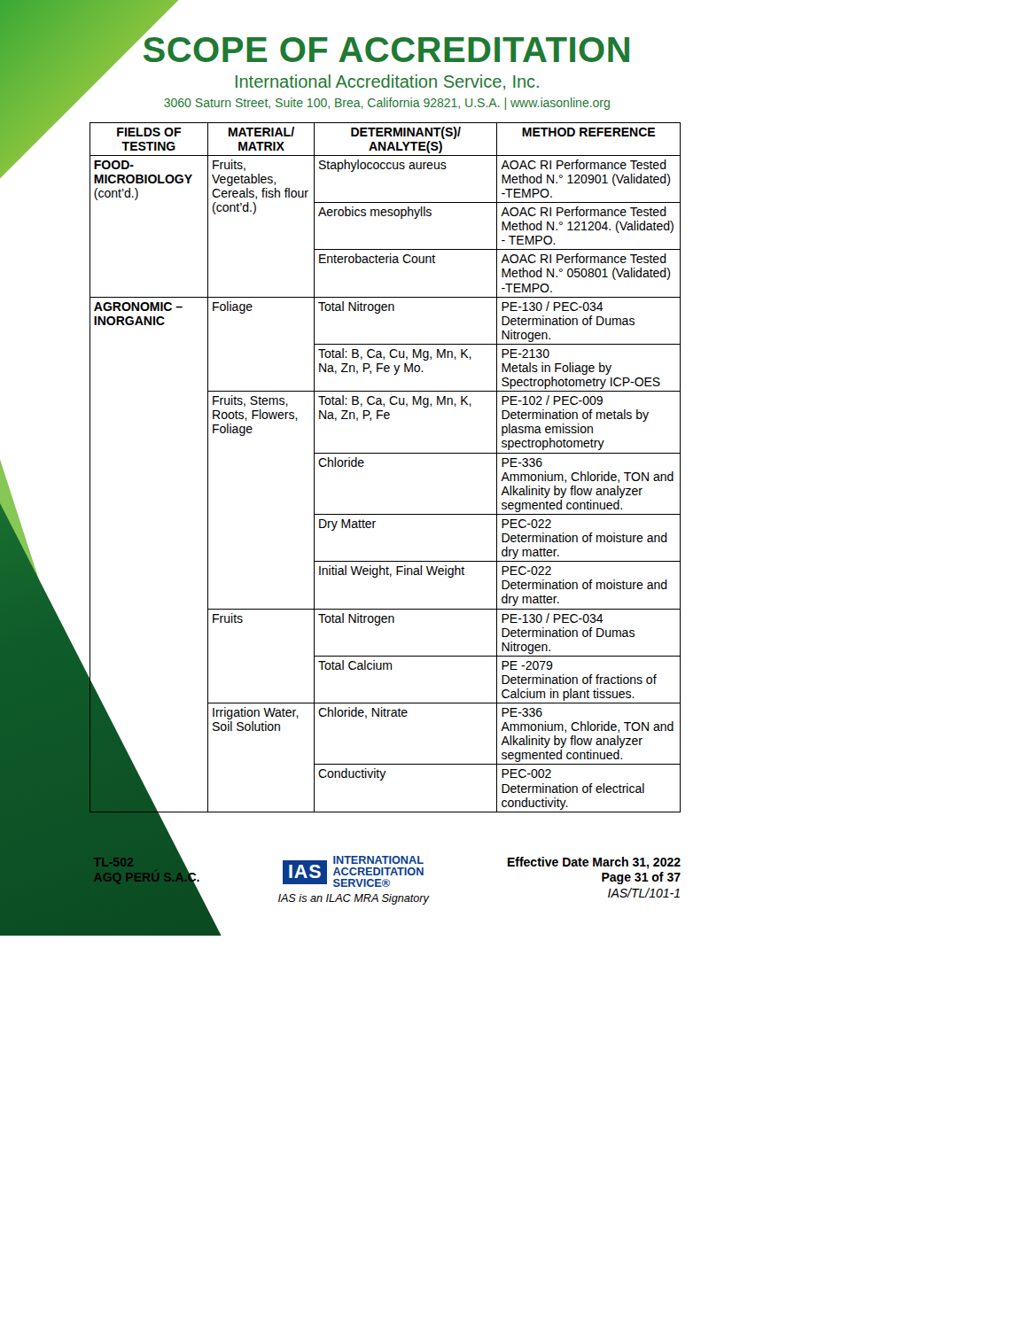SCOPE OF ACCREDITATION
International Accreditation Service, Inc.
3060 Saturn Street, Suite 100, Brea, California 92821, U.S.A. | www.iasonline.org
| FIELDS OF TESTING | MATERIAL/ MATRIX | DETERMINANT(S)/ ANALYTE(S) | METHOD REFERENCE |
| --- | --- | --- | --- |
| FOOD-MICROBIOLOGY (cont’d.) | Fruits, Vegetables, Cereals, fish flour (cont’d.) | Staphylococcus aureus | AOAC RI Performance Tested Method N.° 120901 (Validated) -TEMPO. |
| Aerobics mesophylls | AOAC RI Performance Tested Method N.° 121204. (Validated) - TEMPO. |
| Enterobacteria Count | AOAC RI Performance Tested Method N.° 050801 (Validated) -TEMPO. |
| AGRONOMIC – INORGANIC | Foliage | Total Nitrogen | PE-130 / PEC-034 Determination of Dumas Nitrogen. |
| Total: B, Ca, Cu, Mg, Mn, K, Na, Zn, P, Fe y Mo. | PE-2130 Metals in Foliage by Spectrophotometry ICP-OES |
| Fruits, Stems, Roots, Flowers, Foliage | Total: B, Ca, Cu, Mg, Mn, K, Na, Zn, P, Fe | PE-102 / PEC-009 Determination of metals by plasma emission spectrophotometry |
| Chloride | PE-336 Ammonium, Chloride, TON and Alkalinity by flow analyzer segmented continued. |
| Dry Matter | PEC-022 Determination of moisture and dry matter. |
| Initial Weight, Final Weight | PEC-022 Determination of moisture and dry matter. |
| Fruits | Total Nitrogen | PE-130 / PEC-034 Determination of Dumas Nitrogen. |
| Total Calcium | PE -2079 Determination of fractions of Calcium in plant tissues. |
| Irrigation Water, Soil Solution | Chloride, Nitrate | PE-336 Ammonium, Chloride, TON and Alkalinity by flow analyzer segmented continued. |
| Conductivity | PEC-002 Determination of electrical conductivity. |
TL-502
AGQ PERÚ S.A.C.
IAS INTERNATIONAL
ACCREDITATION
SERVICE®
IAS is an ILAC MRA Signatory
Effective Date March 31, 2022
Page 31 of 37
IAS/TL/101-1